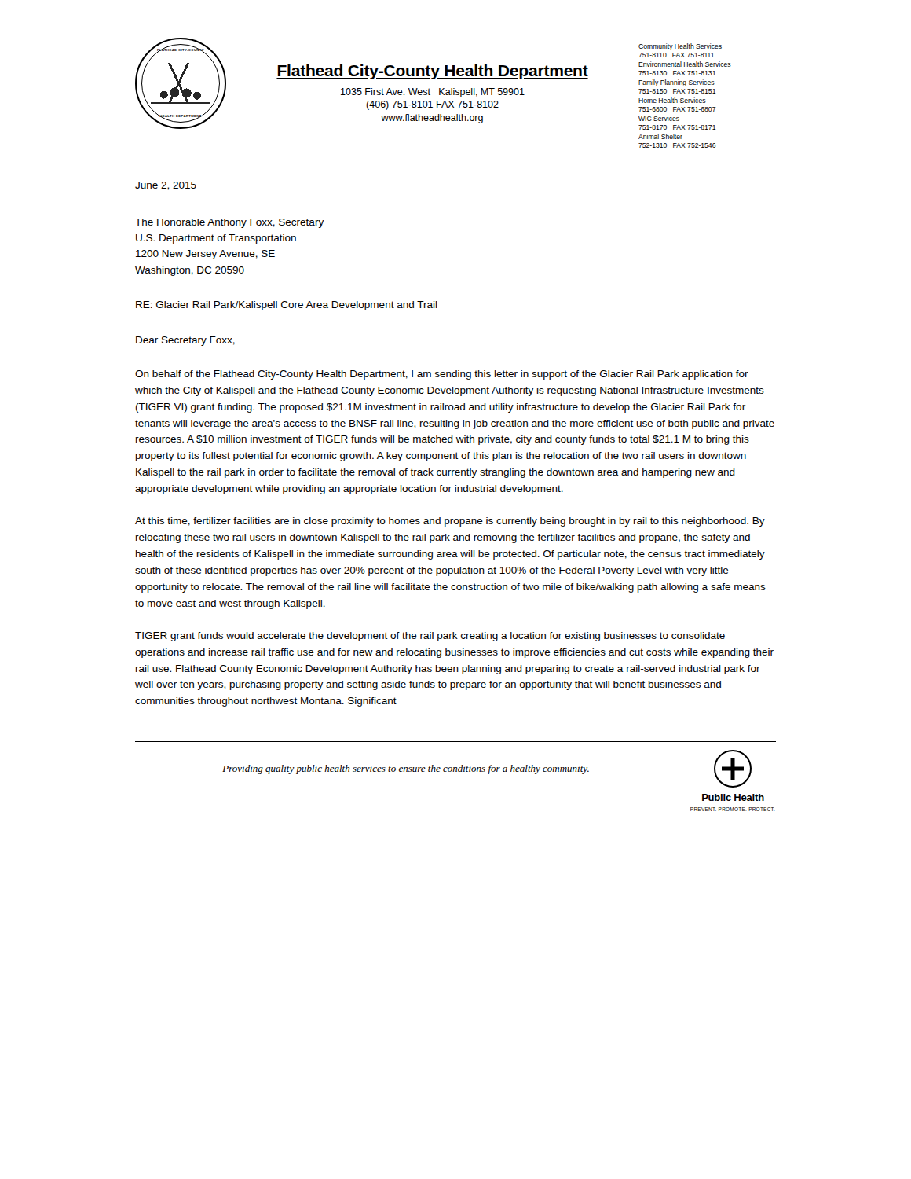Flathead City-County Health Department
Flathead City-County Health Department
1035 First Ave. West Kalispell, MT 59901
(406) 751-8101 FAX 751-8102
www.flatheadhealth.org
Community Health Services 751-8110 FAX 751-8111
Environmental Health Services 751-8130 FAX 751-8131
Family Planning Services 751-8150 FAX 751-8151
Home Health Services 751-6800 FAX 751-6807
WIC Services 751-8170 FAX 751-8171
Animal Shelter 752-1310 FAX 752-1546
June 2, 2015
The Honorable Anthony Foxx, Secretary
U.S. Department of Transportation
1200 New Jersey Avenue, SE
Washington, DC 20590
RE: Glacier Rail Park/Kalispell Core Area Development and Trail
Dear Secretary Foxx,
On behalf of the Flathead City-County Health Department, I am sending this letter in support of the Glacier Rail Park application for which the City of Kalispell and the Flathead County Economic Development Authority is requesting National Infrastructure Investments (TIGER VI) grant funding. The proposed $21.1M investment in railroad and utility infrastructure to develop the Glacier Rail Park for tenants will leverage the area's access to the BNSF rail line, resulting in job creation and the more efficient use of both public and private resources. A $10 million investment of TIGER funds will be matched with private, city and county funds to total $21.1 M to bring this property to its fullest potential for economic growth. A key component of this plan is the relocation of the two rail users in downtown Kalispell to the rail park in order to facilitate the removal of track currently strangling the downtown area and hampering new and appropriate development while providing an appropriate location for industrial development.
At this time, fertilizer facilities are in close proximity to homes and propane is currently being brought in by rail to this neighborhood. By relocating these two rail users in downtown Kalispell to the rail park and removing the fertilizer facilities and propane, the safety and health of the residents of Kalispell in the immediate surrounding area will be protected. Of particular note, the census tract immediately south of these identified properties has over 20% percent of the population at 100% of the Federal Poverty Level with very little opportunity to relocate. The removal of the rail line will facilitate the construction of two mile of bike/walking path allowing a safe means to move east and west through Kalispell.
TIGER grant funds would accelerate the development of the rail park creating a location for existing businesses to consolidate operations and increase rail traffic use and for new and relocating businesses to improve efficiencies and cut costs while expanding their rail use. Flathead County Economic Development Authority has been planning and preparing to create a rail-served industrial park for well over ten years, purchasing property and setting aside funds to prepare for an opportunity that will benefit businesses and communities throughout northwest Montana. Significant
Providing quality public health services to ensure the conditions for a healthy community.
Public Health
Prevent. Promote. Protect.